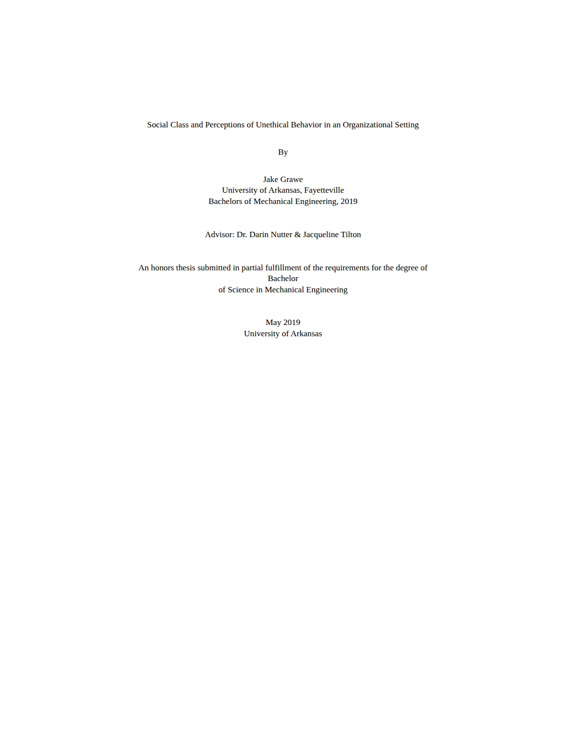Social Class and Perceptions of Unethical Behavior in an Organizational Setting
By
Jake Grawe
University of Arkansas, Fayetteville
Bachelors of Mechanical Engineering, 2019
Advisor: Dr. Darin Nutter & Jacqueline Tilton
An honors thesis submitted in partial fulfillment of the requirements for the degree of Bachelor
of Science in Mechanical Engineering
May 2019
University of Arkansas